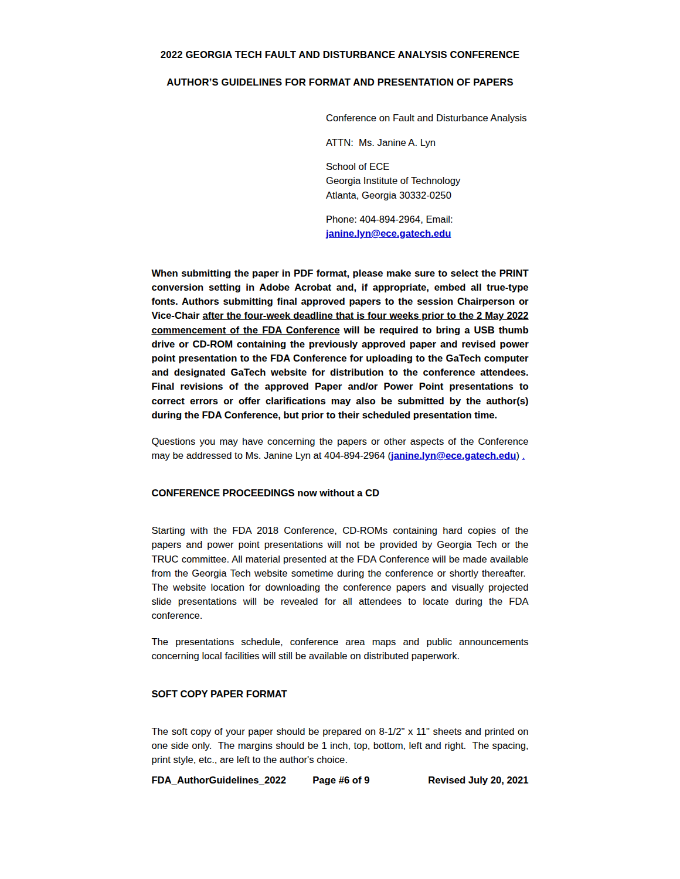2022 GEORGIA TECH FAULT AND DISTURBANCE ANALYSIS CONFERENCE
AUTHOR’S GUIDELINES FOR FORMAT AND PRESENTATION OF PAPERS
Conference on Fault and Disturbance Analysis
ATTN: Ms. Janine A. Lyn
School of ECE
Georgia Institute of Technology
Atlanta, Georgia 30332-0250
Phone: 404-894-2964, Email: janine.lyn@ece.gatech.edu
When submitting the paper in PDF format, please make sure to select the PRINT conversion setting in Adobe Acrobat and, if appropriate, embed all true-type fonts. Authors submitting final approved papers to the session Chairperson or Vice-Chair after the four-week deadline that is four weeks prior to the 2 May 2022 commencement of the FDA Conference will be required to bring a USB thumb drive or CD-ROM containing the previously approved paper and revised power point presentation to the FDA Conference for uploading to the GaTech computer and designated GaTech website for distribution to the conference attendees. Final revisions of the approved Paper and/or Power Point presentations to correct errors or offer clarifications may also be submitted by the author(s) during the FDA Conference, but prior to their scheduled presentation time.
Questions you may have concerning the papers or other aspects of the Conference may be addressed to Ms. Janine Lyn at 404-894-2964 (janine.lyn@ece.gatech.edu) .
CONFERENCE PROCEEDINGS now without a CD
Starting with the FDA 2018 Conference, CD-ROMs containing hard copies of the papers and power point presentations will not be provided by Georgia Tech or the TRUC committee. All material presented at the FDA Conference will be made available from the Georgia Tech website sometime during the conference or shortly thereafter. The website location for downloading the conference papers and visually projected slide presentations will be revealed for all attendees to locate during the FDA conference.
The presentations schedule, conference area maps and public announcements concerning local facilities will still be available on distributed paperwork.
SOFT COPY PAPER FORMAT
The soft copy of your paper should be prepared on 8-1/2" x 11" sheets and printed on one side only. The margins should be 1 inch, top, bottom, left and right. The spacing, print style, etc., are left to the author's choice.
| FDA_AuthorGuidelines_2022 | Page #6 of 9 | Revised July 20, 2021 |